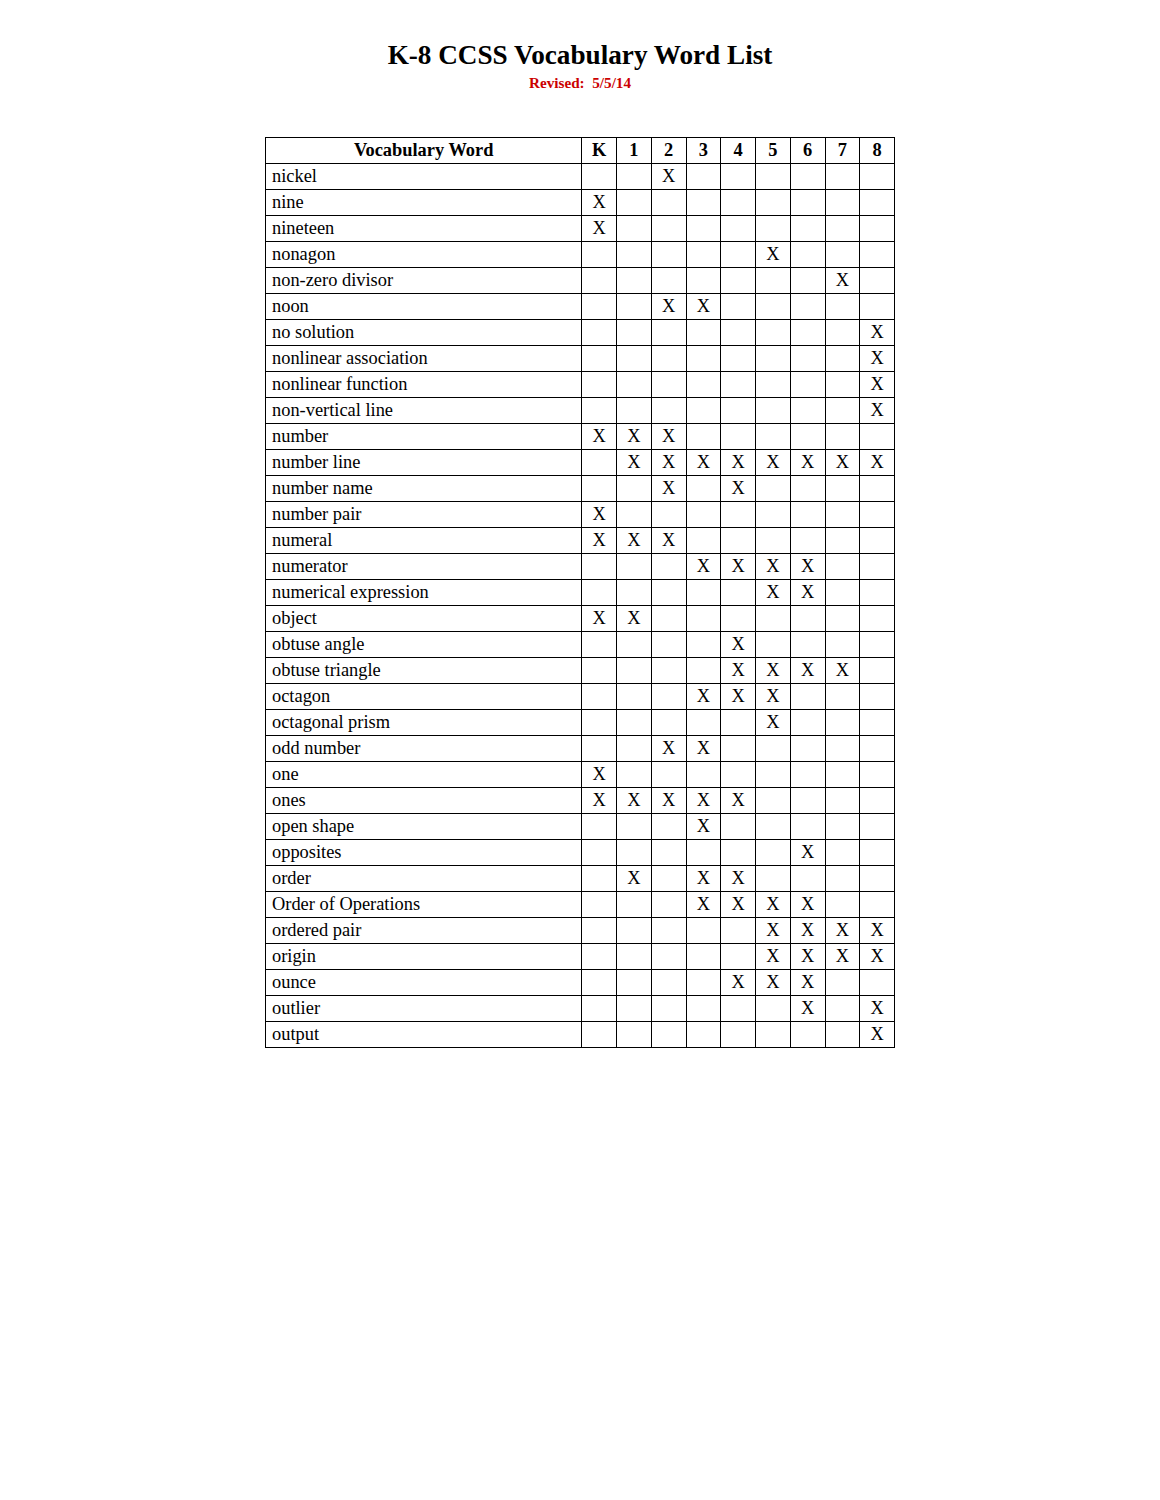K-8 CCSS Vocabulary Word List
Revised: 5/5/14
K-8 CCSS Vocabulary Word List
| Vocabulary Word | K | 1 | 2 | 3 | 4 | 5 | 6 | 7 | 8 |
| --- | --- | --- | --- | --- | --- | --- | --- | --- | --- |
| nickel | | | X | | | | | | |
| nine | X | | | | | | | | |
| nineteen | X | | | | | | | | |
| nonagon | | | | | | X | | | |
| non-zero divisor | | | | | | | | X | |
| noon | | | X | X | | | | | |
| no solution | | | | | | | | | X |
| nonlinear association | | | | | | | | | X |
| nonlinear function | | | | | | | | | X |
| non-vertical line | | | | | | | | | X |
| number | X | X | X | | | | | | |
| number line | | X | X | X | X | X | X | X | X |
| number name | | | X | | X | | | | |
| number pair | X | | | | | | | | |
| numeral | X | X | X | | | | | | |
| numerator | | | | X | X | X | X | | |
| numerical expression | | | | | | X | X | | |
| object | X | X | | | | | | | |
| obtuse angle | | | | | X | | | | |
| obtuse triangle | | | | | X | X | X | X | |
| octagon | | | | X | X | X | | | |
| octagonal prism | | | | | | X | | | |
| odd number | | | X | X | | | | | |
| one | X | | | | | | | | |
| ones | X | X | X | X | X | | | | |
| open shape | | | | X | | | | | |
| opposites | | | | | | | X | | |
| order | | X | | X | X | | | | |
| Order of Operations | | | | X | X | X | X | | |
| ordered pair | | | | | | X | X | X | X |
| origin | | | | | | X | X | X | X |
| ounce | | | | | X | X | X | | |
| outlier | | | | | | | X | | X |
| output | | | | | | | | | X |